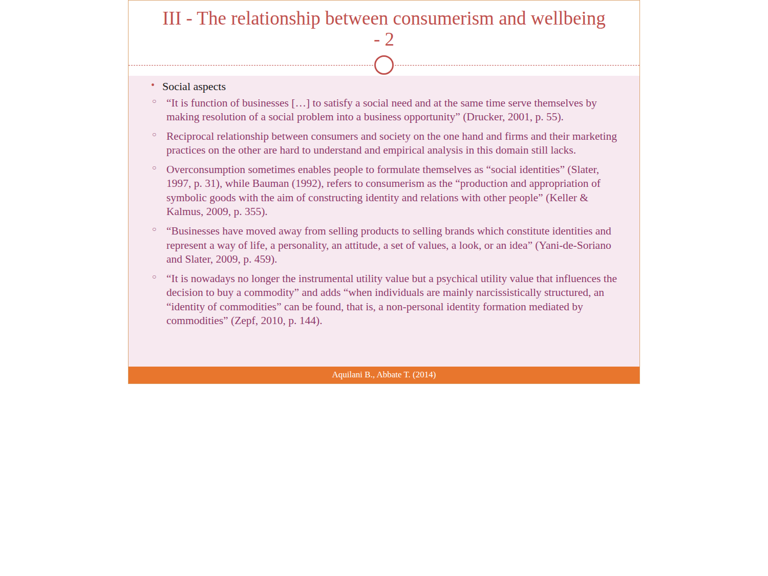III - The relationship between consumerism and wellbeing - 2
Social aspects
“It is function of businesses […] to satisfy a social need and at the same time serve themselves by making resolution of a social problem into a business opportunity” (Drucker, 2001, p. 55).
Reciprocal relationship between consumers and society on the one hand and firms and their marketing practices on the other are hard to understand and empirical analysis in this domain still lacks.
Overconsumption sometimes enables people to formulate themselves as “social identities” (Slater, 1997, p. 31), while Bauman (1992), refers to consumerism as the “production and appropriation of symbolic goods with the aim of constructing identity and relations with other people” (Keller & Kalmus, 2009, p. 355).
“Businesses have moved away from selling products to selling brands which constitute identities and represent a way of life, a personality, an attitude, a set of values, a look, or an idea” (Yani-de-Soriano and Slater, 2009, p. 459).
“It is nowadays no longer the instrumental utility value but a psychical utility value that influences the decision to buy a commodity” and adds “when individuals are mainly narcissistically structured, an “identity of commodities” can be found, that is, a non-personal identity formation mediated by commodities” (Zepf, 2010, p. 144).
Aquilani B., Abbate T. (2014)